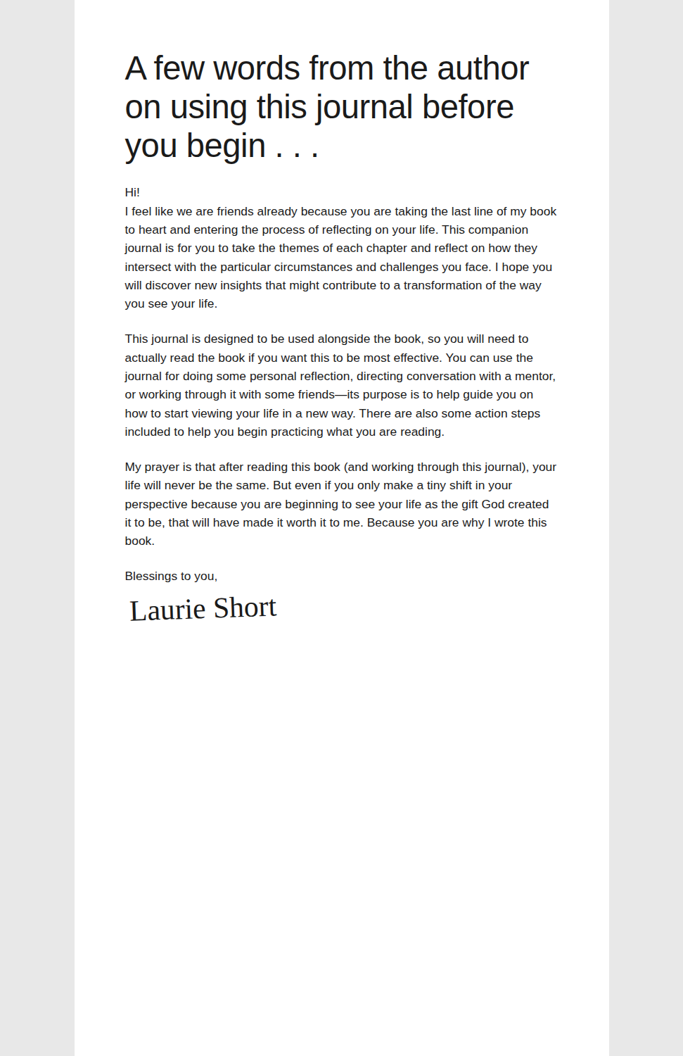A few words from the author on using this journal before you begin . . .
Hi!
I feel like we are friends already because you are taking the last line of my book to heart and entering the process of reflecting on your life. This companion journal is for you to take the themes of each chapter and reflect on how they intersect with the particular circumstances and challenges you face. I hope you will discover new insights that might contribute to a transformation of the way you see your life.
This journal is designed to be used alongside the book, so you will need to actually read the book if you want this to be most effective. You can use the journal for doing some personal reflection, directing conversation with a mentor, or working through it with some friends—its purpose is to help guide you on how to start viewing your life in a new way. There are also some action steps included to help you begin practicing what you are reading.
My prayer is that after reading this book (and working through this journal), your life will never be the same. But even if you only make a tiny shift in your perspective because you are beginning to see your life as the gift God created it to be, that will have made it worth it to me. Because you are why I wrote this book.
Blessings to you,
Laurie Short